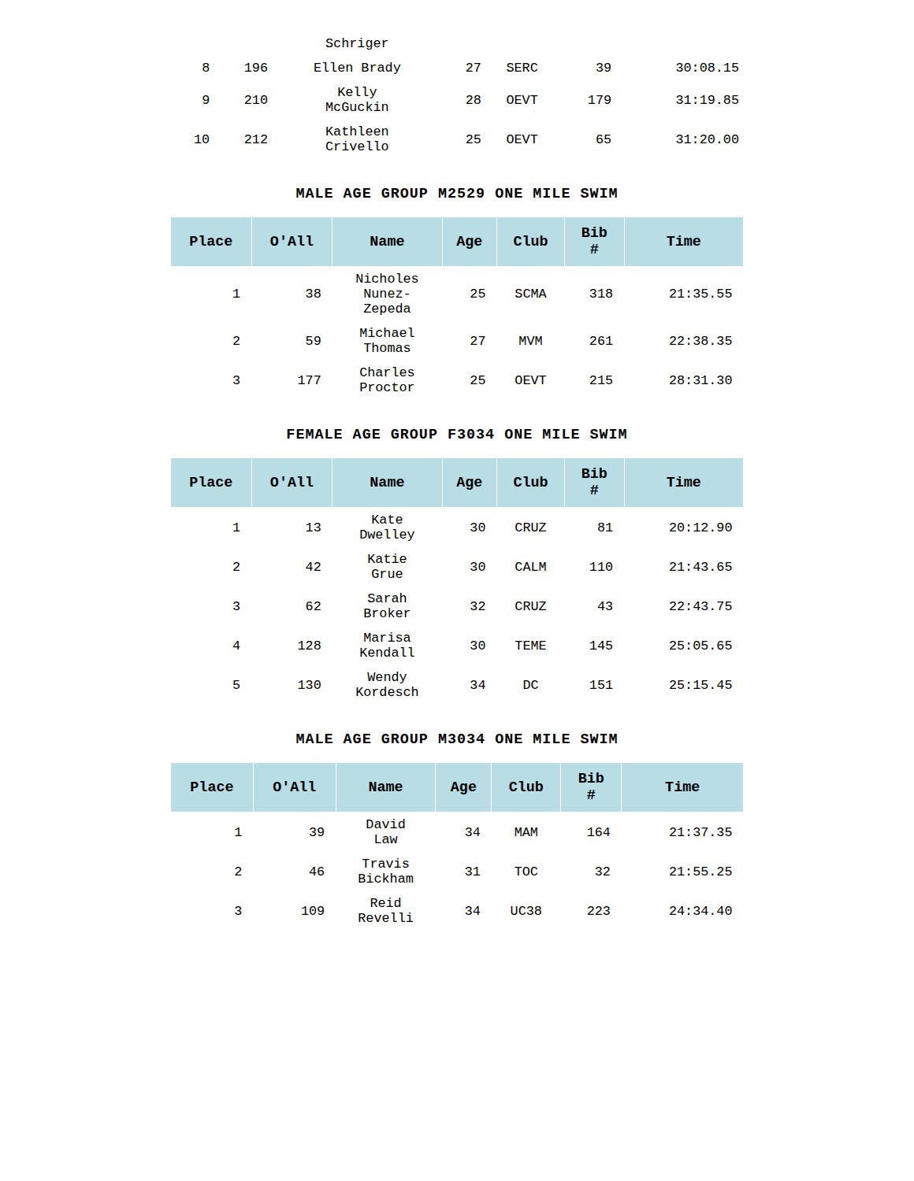| | | Schriger | | | | |
| 8 | 196 | Ellen Brady | 27 | SERC | 39 | 30:08.15 |
| 9 | 210 | Kelly McGuckin | 28 | OEVT | 179 | 31:19.85 |
| 10 | 212 | Kathleen Crivello | 25 | OEVT | 65 | 31:20.00 |
MALE AGE GROUP M2529 ONE MILE SWIM
| Place | O'All | Name | Age | Club | Bib # | Time |
| --- | --- | --- | --- | --- | --- | --- |
| 1 | 38 | Nicholes Nunez- Zepeda | 25 | SCMA | 318 | 21:35.55 |
| 2 | 59 | Michael Thomas | 27 | MVM | 261 | 22:38.35 |
| 3 | 177 | Charles Proctor | 25 | OEVT | 215 | 28:31.30 |
FEMALE AGE GROUP F3034 ONE MILE SWIM
| Place | O'All | Name | Age | Club | Bib # | Time |
| --- | --- | --- | --- | --- | --- | --- |
| 1 | 13 | Kate Dwelley | 30 | CRUZ | 81 | 20:12.90 |
| 2 | 42 | Katie Grue | 30 | CALM | 110 | 21:43.65 |
| 3 | 62 | Sarah Broker | 32 | CRUZ | 43 | 22:43.75 |
| 4 | 128 | Marisa Kendall | 30 | TEME | 145 | 25:05.65 |
| 5 | 130 | Wendy Kordesch | 34 | DC | 151 | 25:15.45 |
MALE AGE GROUP M3034 ONE MILE SWIM
| Place | O'All | Name | Age | Club | Bib # | Time |
| --- | --- | --- | --- | --- | --- | --- |
| 1 | 39 | David Law | 34 | MAM | 164 | 21:37.35 |
| 2 | 46 | Travis Bickham | 31 | TOC | 32 | 21:55.25 |
| 3 | 109 | Reid Revelli | 34 | UC38 | 223 | 24:34.40 |